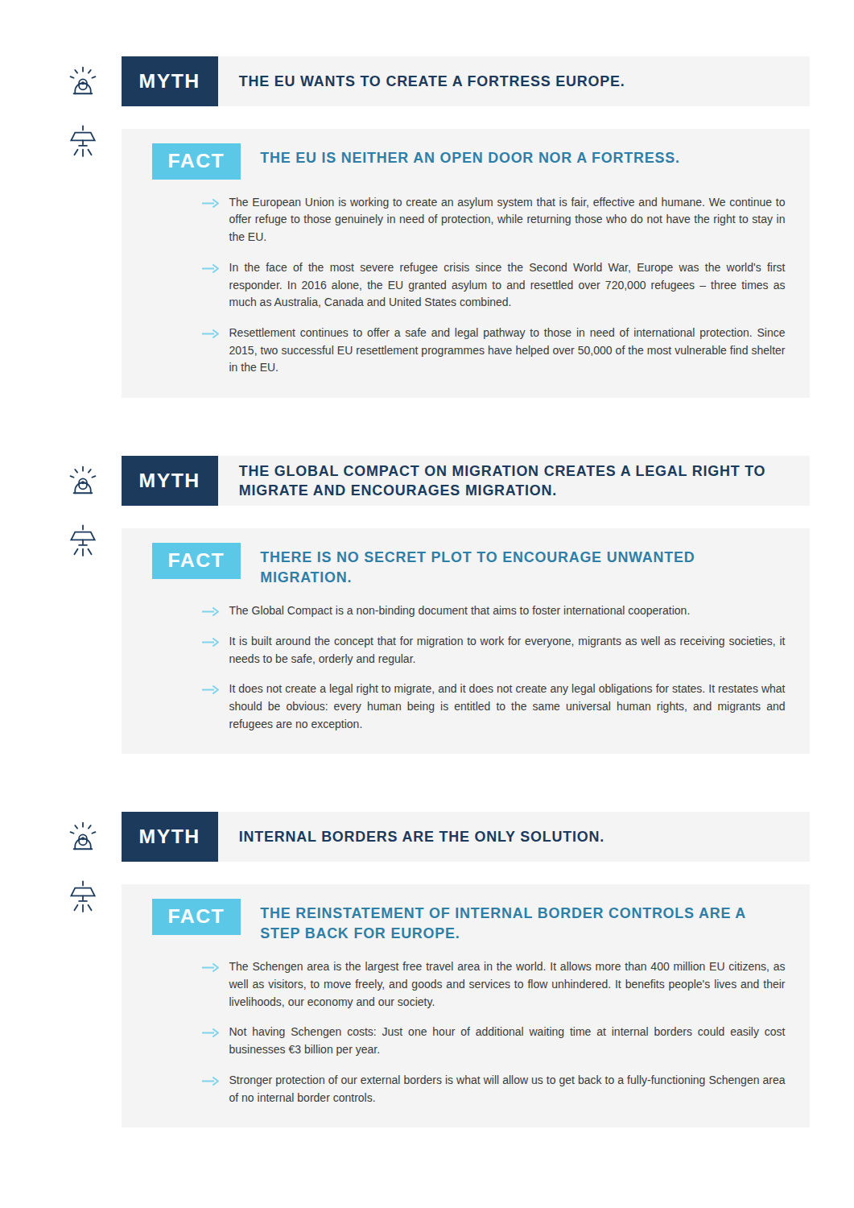MYTH The EU wants to create a Fortress Europe.
FACT The EU is neither an open door nor a fortress.
The European Union is working to create an asylum system that is fair, effective and humane. We continue to offer refuge to those genuinely in need of protection, while returning those who do not have the right to stay in the EU.
In the face of the most severe refugee crisis since the Second World War, Europe was the world's first responder. In 2016 alone, the EU granted asylum to and resettled over 720,000 refugees – three times as much as Australia, Canada and United States combined.
Resettlement continues to offer a safe and legal pathway to those in need of international protection. Since 2015, two successful EU resettlement programmes have helped over 50,000 of the most vulnerable find shelter in the EU.
MYTH The Global Compact on Migration creates a legal right to migrate and encourages migration.
FACT There is no secret plot to encourage unwanted migration.
The Global Compact is a non-binding document that aims to foster international cooperation.
It is built around the concept that for migration to work for everyone, migrants as well as receiving societies, it needs to be safe, orderly and regular.
It does not create a legal right to migrate, and it does not create any legal obligations for states. It restates what should be obvious: every human being is entitled to the same universal human rights, and migrants and refugees are no exception.
MYTH Internal borders are the only solution.
FACT The reinstatement of internal border controls are a step back for Europe.
The Schengen area is the largest free travel area in the world. It allows more than 400 million EU citizens, as well as visitors, to move freely, and goods and services to flow unhindered. It benefits people's lives and their livelihoods, our economy and our society.
Not having Schengen costs: Just one hour of additional waiting time at internal borders could easily cost businesses €3 billion per year.
Stronger protection of our external borders is what will allow us to get back to a fully-functioning Schengen area of no internal border controls.